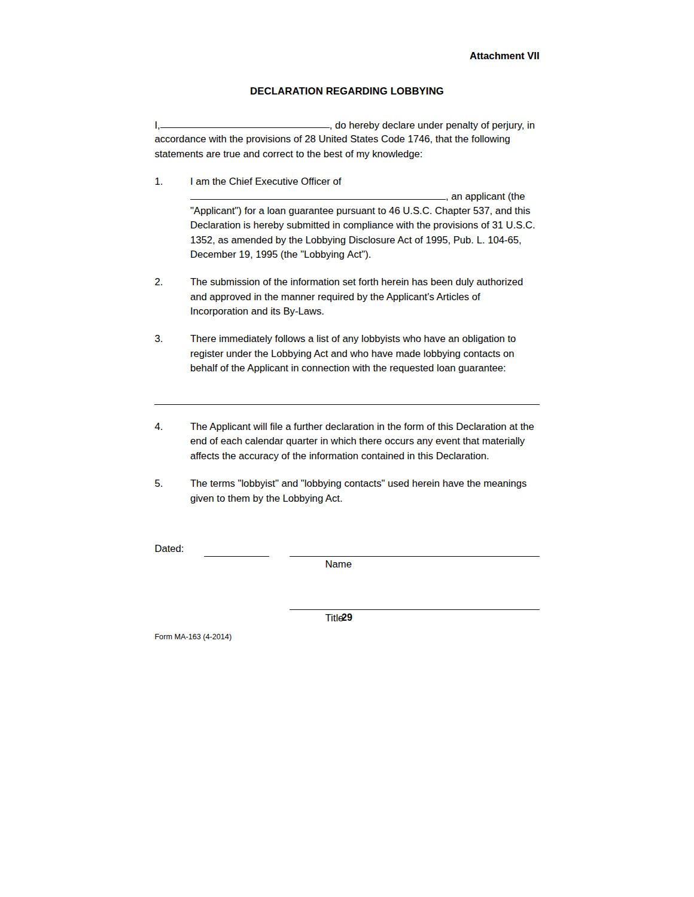Attachment VII
DECLARATION REGARDING LOBBYING
I, , do hereby declare under penalty of perjury, in accordance with the provisions of 28 United States Code 1746, that the following statements are true and correct to the best of my knowledge:
1.
I am the Chief Executive Officer of , an applicant (the "Applicant") for a loan guarantee pursuant to 46 U.S.C. Chapter 537, and this Declaration is hereby submitted in compliance with the provisions of 31 U.S.C. 1352, as amended by the Lobbying Disclosure Act of 1995, Pub. L. 104-65, December 19, 1995 (the "Lobbying Act").
2.
The submission of the information set forth herein has been duly authorized and approved in the manner required by the Applicant's Articles of Incorporation and its By-Laws.
3.
There immediately follows a list of any lobbyists who have an obligation to register under the Lobbying Act and who have made lobbying contacts on behalf of the Applicant in connection with the requested loan guarantee:
4.
The Applicant will file a further declaration in the form of this Declaration at the end of each calendar quarter in which there occurs any event that materially affects the accuracy of the information contained in this Declaration.
5.
The terms "lobbyist" and "lobbying contacts" used herein have the meanings given to them by the Lobbying Act.
Dated:
Name
Title
29
Form MA-163 (4-2014)